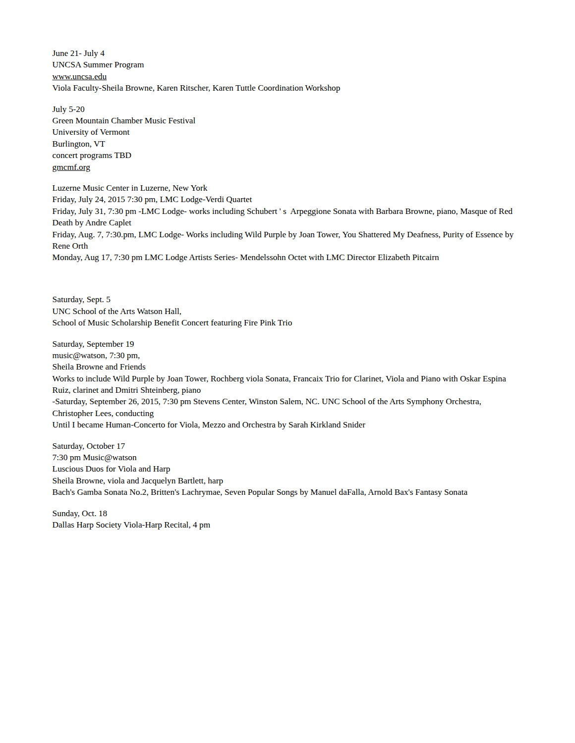June 21- July 4
UNCSA Summer Program
www.uncsa.edu
Viola Faculty-Sheila Browne, Karen Ritscher, Karen Tuttle Coordination Workshop
July 5-20
Green Mountain Chamber Music Festival
University of Vermont
Burlington, VT
concert programs TBD
gmcmf.org
Luzerne Music Center in Luzerne, New York
Friday, July 24, 2015 7:30 pm, LMC Lodge-Verdi Quartet
Friday, July 31, 7:30 pm -LMC Lodge- works including Schubert ' s Arpeggione Sonata with Barbara Browne, piano, Masque of Red Death by Andre Caplet
Friday, Aug. 7, 7:30.pm, LMC Lodge- Works including Wild Purple by Joan Tower, You Shattered My Deafness, Purity of Essence by Rene Orth
Monday, Aug 17, 7:30 pm LMC Lodge Artists Series- Mendelssohn Octet with LMC Director Elizabeth Pitcairn
Saturday, Sept. 5
UNC School of the Arts Watson Hall,
School of Music Scholarship Benefit Concert featuring Fire Pink Trio
Saturday, September 19
music@watson, 7:30 pm,
Sheila Browne and Friends
Works to include Wild Purple by Joan Tower, Rochberg viola Sonata, Francaix Trio for Clarinet, Viola and Piano with Oskar Espina Ruiz, clarinet and Dmitri Shteinberg, piano
-Saturday, September 26, 2015, 7:30 pm Stevens Center, Winston Salem, NC. UNC School of the Arts Symphony Orchestra, Christopher Lees, conducting
Until I became Human-Concerto for Viola, Mezzo and Orchestra by Sarah Kirkland Snider
Saturday, October 17
7:30 pm Music@watson
Luscious Duos for Viola and Harp
Sheila Browne, viola and Jacquelyn Bartlett, harp
Bach's Gamba Sonata No.2, Britten's Lachrymae, Seven Popular Songs by Manuel daFalla, Arnold Bax's Fantasy Sonata
Sunday, Oct. 18
Dallas Harp Society Viola-Harp Recital, 4 pm